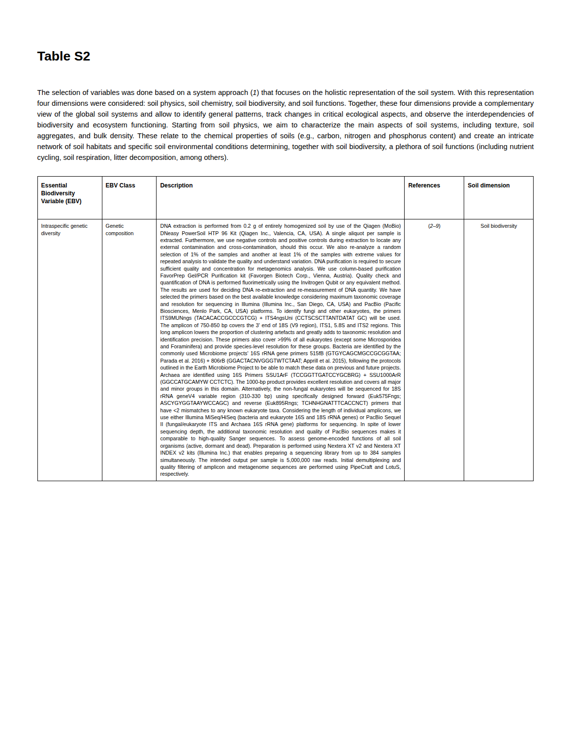Table S2
The selection of variables was done based on a system approach (1) that focuses on the holistic representation of the soil system. With this representation four dimensions were considered: soil physics, soil chemistry, soil biodiversity, and soil functions. Together, these four dimensions provide a complementary view of the global soil systems and allow to identify general patterns, track changes in critical ecological aspects, and observe the interdependencies of biodiversity and ecosystem functioning. Starting from soil physics, we aim to characterize the main aspects of soil systems, including texture, soil aggregates, and bulk density. These relate to the chemical properties of soils (e.g., carbon, nitrogen and phosphorus content) and create an intricate network of soil habitats and specific soil environmental conditions determining, together with soil biodiversity, a plethora of soil functions (including nutrient cycling, soil respiration, litter decomposition, among others).
| Essential Biodiversity Variable (EBV) | EBV Class | Description | References | Soil dimension |
| --- | --- | --- | --- | --- |
| Intraspecific genetic diversity | Genetic composition | DNA extraction is performed from 0.2 g of entirely homogenized soil by use of the Qiagen (MoBio) DNeasy PowerSoil HTP 96 Kit (Qiagen Inc., Valencia, CA, USA). A single aliquot per sample is extracted. Furthermore, we use negative controls and positive controls during extraction to locate any external contamination and cross-contamination, should this occur. We also re-analyze a random selection of 1% of the samples and another at least 1% of the samples with extreme values for repeated analysis to validate the quality and understand variation. DNA purification is required to secure sufficient quality and concentration for metagenomics analysis. We use column-based purification FavorPrep Gel/PCR Purification kit (Favorgen Biotech Corp., Vienna, Austria). Quality check and quantification of DNA is performed fluorimetrically using the Invitrogen Qubit or any equivalent method. The results are used for deciding DNA re-extraction and re-measurement of DNA quantity. We have selected the primers based on the best available knowledge considering maximum taxonomic coverage and resolution for sequencing in Illumina (Illumina Inc., San Diego, CA, USA) and PacBio (Pacific Biosciences, Menlo Park, CA, USA) platforms. To identify fungi and other eukaryotes, the primers ITS9MUNngs (TACACACCGCCCGTCG) + ITS4ngsUni (CCTSCSCTTANTDATAT GC) will be used. The amplicon of 750-850 bp covers the 3' end of 18S (V9 region), ITS1, 5.8S and ITS2 regions. This long amplicon lowers the proportion of clustering artefacts and greatly adds to taxonomic resolution and identification precision. These primers also cover >99% of all eukaryotes (except some Microsporidea and Foraminifera) and provide species-level resolution for these groups. Bacteria are identified by the commonly used Microbiome projects' 16S rRNA gene primers 515fB (GTGYCAGCMGCCGCGGTAA; Parada et al. 2016) + 806rB (GGACTACNVGGGTWTCTAAT; Apprill et al. 2015), following the protocols outlined in the Earth Microbiome Project to be able to match these data on previous and future projects. Archaea are identified using 16S Primers SSU1ArF (TCCGGTTGATCCYGCBRG) + SSU1000ArR (GGCCATGCAMYW CCTCTC). The 1000-bp product provides excellent resolution and covers all major and minor groups in this domain. Alternatively, the non-fungal eukaryotes will be sequenced for 18S rRNA geneV4 variable region (310-330 bp) using specifically designed forward (Euk575Fngs; ASCYGYGGTAAYWCCAGC) and reverse (Euk895Rngs; TCHNHGNATTTCACCNCT) primers that have <2 mismatches to any known eukaryote taxa. Considering the length of individual amplicons, we use either Illumina MiSeq/HiSeq (bacteria and eukaryote 16S and 18S rRNA genes) or PacBio Sequel II (fungal/eukaryote ITS and Archaea 16S rRNA gene) platforms for sequencing. In spite of lower sequencing depth, the additional taxonomic resolution and quality of PacBio sequences makes it comparable to high-quality Sanger sequences. To assess genome-encoded functions of all soil organisms (active, dormant and dead). Preparation is performed using Nextera XT v2 and Nextera XT INDEX v2 kits (Illumina Inc.) that enables preparing a sequencing library from up to 384 samples simultaneously. The intended output per sample is 5,000,000 raw reads. Initial demultiplexing and quality filtering of amplicon and metagenome sequences are performed using PipeCraft and LotuS, respectively. | ( 2–9 ) | Soil biodiversity |